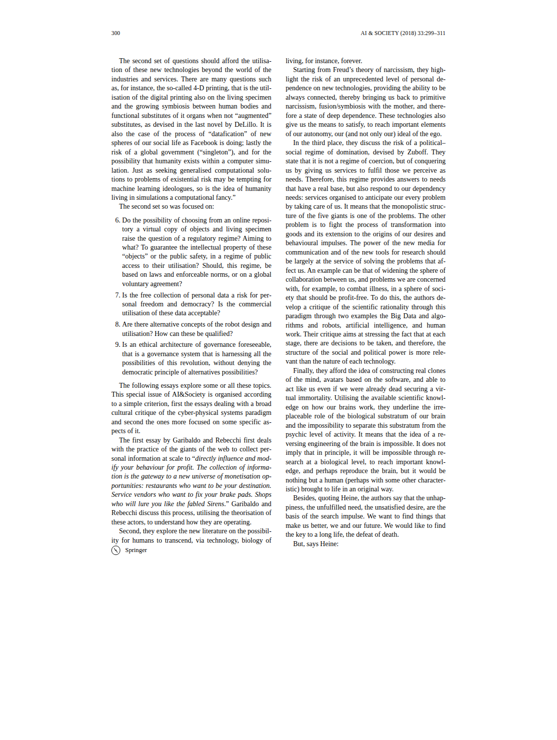300 AI & SOCIETY (2018) 33:299–311
The second set of questions should afford the utilisation of these new technologies beyond the world of the industries and services. There are many questions such as, for instance, the so-called 4-D printing, that is the utilisation of the digital printing also on the living specimen and the growing symbiosis between human bodies and functional substitutes of it organs when not “augmented” substitutes, as devised in the last novel by DeLillo. It is also the case of the process of “datafication” of new spheres of our social life as Facebook is doing; lastly the risk of a global government (“singleton”), and for the possibility that humanity exists within a computer simulation. Just as seeking generalised computational solutions to problems of existential risk may be tempting for machine learning ideologues, so is the idea of humanity living in simulations a computational fancy.”
The second set so was focused on:
Do the possibility of choosing from an online repository a virtual copy of objects and living specimen raise the question of a regulatory regime? Aiming to what? To guarantee the intellectual property of these “objects” or the public safety, in a regime of public access to their utilisation? Should, this regime, be based on laws and enforceable norms, or on a global voluntary agreement?
Is the free collection of personal data a risk for personal freedom and democracy? Is the commercial utilisation of these data acceptable?
Are there alternative concepts of the robot design and utilisation? How can these be qualified?
Is an ethical architecture of governance foreseeable, that is a governance system that is harnessing all the possibilities of this revolution, without denying the democratic principle of alternatives possibilities?
The following essays explore some or all these topics. This special issue of AI&Society is organised according to a simple criterion, first the essays dealing with a broad cultural critique of the cyber-physical systems paradigm and second the ones more focused on some specific aspects of it.
The first essay by Garibaldo and Rebecchi first deals with the practice of the giants of the web to collect personal information at scale to “directly influence and modify your behaviour for profit. The collection of information is the gateway to a new universe of monetisation opportunities: restaurants who want to be your destination. Service vendors who want to fix your brake pads. Shops who will lure you like the fabled Sirens.” Garibaldo and Rebecchi discuss this process, utilising the theorisation of these actors, to understand how they are operating.
Second, they explore the new literature on the possibility for humans to transcend, via technology, biology of living, for instance, forever.
Starting from Freud’s theory of narcissism, they highlight the risk of an unprecedented level of personal dependence on new technologies, providing the ability to be always connected, thereby bringing us back to primitive narcissism, fusion/symbiosis with the mother, and therefore a state of deep dependence. These technologies also give us the means to satisfy, to reach important elements of our autonomy, our (and not only our) ideal of the ego.
In the third place, they discuss the risk of a political–social regime of domination, devised by Zuboff. They state that it is not a regime of coercion, but of conquering us by giving us services to fulfil those we perceive as needs. Therefore, this regime provides answers to needs that have a real base, but also respond to our dependency needs: services organised to anticipate our every problem by taking care of us. It means that the monopolistic structure of the five giants is one of the problems. The other problem is to fight the process of transformation into goods and its extension to the origins of our desires and behavioural impulses. The power of the new media for communication and of the new tools for research should be largely at the service of solving the problems that affect us. An example can be that of widening the sphere of collaboration between us, and problems we are concerned with, for example, to combat illness, in a sphere of society that should be profit-free. To do this, the authors develop a critique of the scientific rationality through this paradigm through two examples the Big Data and algorithms and robots, artificial intelligence, and human work. Their critique aims at stressing the fact that at each stage, there are decisions to be taken, and therefore, the structure of the social and political power is more relevant than the nature of each technology.
Finally, they afford the idea of constructing real clones of the mind, avatars based on the software, and able to act like us even if we were already dead securing a virtual immortality. Utilising the available scientific knowledge on how our brains work, they underline the irreplaceable role of the biological substratum of our brain and the impossibility to separate this substratum from the psychic level of activity. It means that the idea of a reversing engineering of the brain is impossible. It does not imply that in principle, it will be impossible through research at a biological level, to reach important knowledge, and perhaps reproduce the brain, but it would be nothing but a human (perhaps with some other characteristic) brought to life in an original way.
Besides, quoting Heine, the authors say that the unhappiness, the unfulfilled need, the unsatisfied desire, are the basis of the search impulse. We want to find things that make us better, we and our future. We would like to find the key to a long life, the defeat of death.
But, says Heine:
Springer